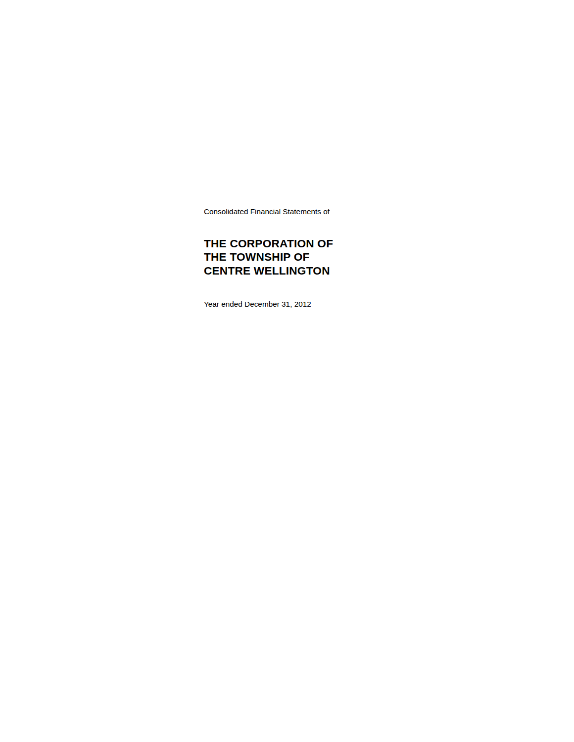Consolidated Financial Statements of
THE CORPORATION OF
THE TOWNSHIP OF
CENTRE WELLINGTON
Year ended December 31, 2012